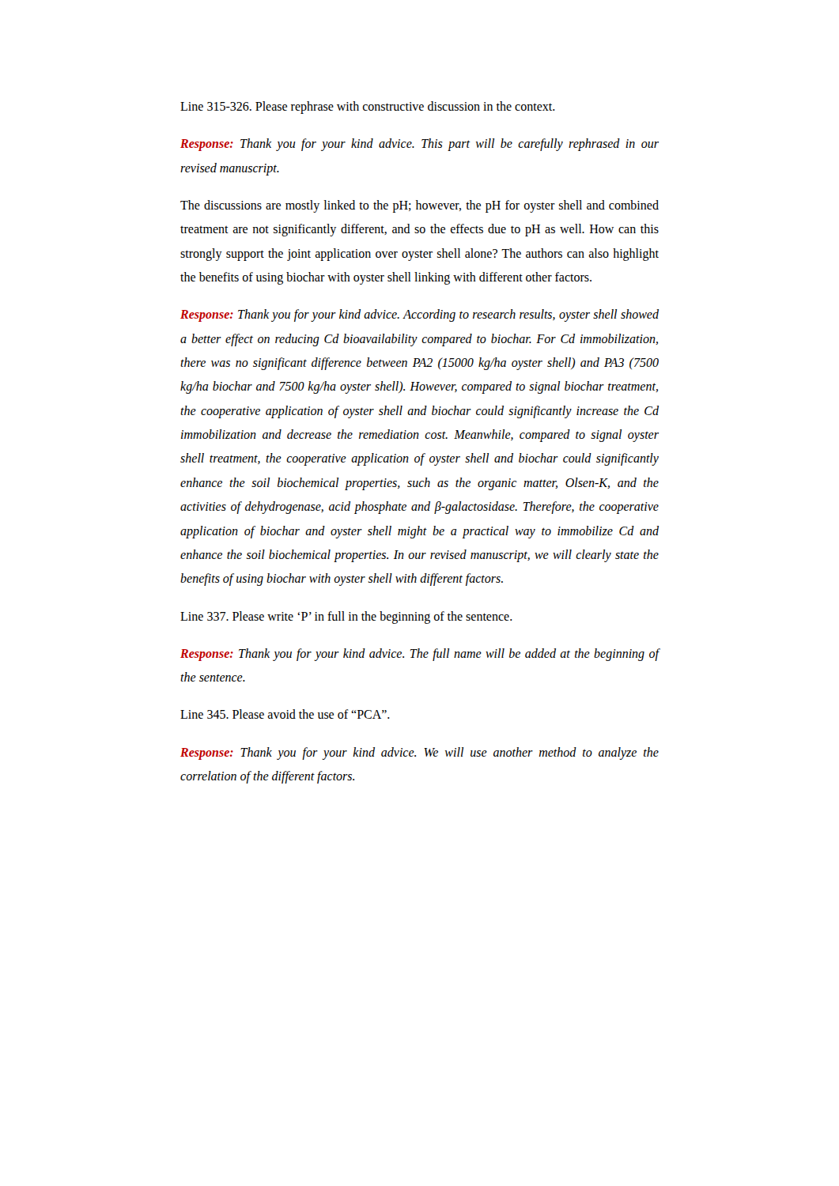Line 315-326. Please rephrase with constructive discussion in the context.
Response: Thank you for your kind advice. This part will be carefully rephrased in our revised manuscript.
The discussions are mostly linked to the pH; however, the pH for oyster shell and combined treatment are not significantly different, and so the effects due to pH as well. How can this strongly support the joint application over oyster shell alone? The authors can also highlight the benefits of using biochar with oyster shell linking with different other factors.
Response: Thank you for your kind advice. According to research results, oyster shell showed a better effect on reducing Cd bioavailability compared to biochar. For Cd immobilization, there was no significant difference between PA2 (15000 kg/ha oyster shell) and PA3 (7500 kg/ha biochar and 7500 kg/ha oyster shell). However, compared to signal biochar treatment, the cooperative application of oyster shell and biochar could significantly increase the Cd immobilization and decrease the remediation cost. Meanwhile, compared to signal oyster shell treatment, the cooperative application of oyster shell and biochar could significantly enhance the soil biochemical properties, such as the organic matter, Olsen-K, and the activities of dehydrogenase, acid phosphate and β-galactosidase. Therefore, the cooperative application of biochar and oyster shell might be a practical way to immobilize Cd and enhance the soil biochemical properties. In our revised manuscript, we will clearly state the benefits of using biochar with oyster shell with different factors.
Line 337. Please write ‘P’ in full in the beginning of the sentence.
Response: Thank you for your kind advice. The full name will be added at the beginning of the sentence.
Line 345. Please avoid the use of “PCA”.
Response: Thank you for your kind advice. We will use another method to analyze the correlation of the different factors.